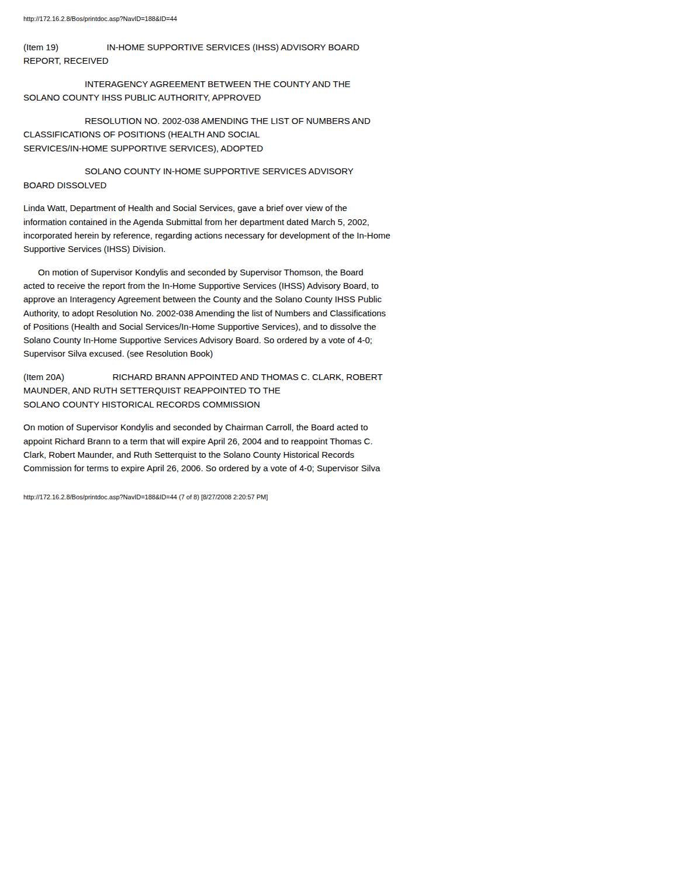http://172.16.2.8/Bos/printdoc.asp?NavID=188&ID=44
(Item 19) IN-HOME SUPPORTIVE SERVICES (IHSS) ADVISORY BOARD
REPORT, RECEIVED
INTERAGENCY AGREEMENT BETWEEN THE COUNTY AND THE
SOLANO COUNTY IHSS PUBLIC AUTHORITY, APPROVED
RESOLUTION NO. 2002-038 AMENDING THE LIST OF NUMBERS AND
CLASSIFICATIONS OF POSITIONS (HEALTH AND SOCIAL
SERVICES/IN-HOME SUPPORTIVE SERVICES), ADOPTED
SOLANO COUNTY IN-HOME SUPPORTIVE SERVICES ADVISORY
BOARD DISSOLVED
Linda Watt, Department of Health and Social Services, gave a brief over view of the
information contained in the Agenda Submittal from her department dated March 5, 2002,
incorporated herein by reference, regarding actions necessary for development of the In-Home
Supportive Services (IHSS) Division.
On motion of Supervisor Kondylis and seconded by Supervisor Thomson, the Board
acted to receive the report from the In-Home Supportive Services (IHSS) Advisory Board, to
approve an Interagency Agreement between the County and the Solano County IHSS Public
Authority, to adopt Resolution No. 2002-038 Amending the list of Numbers and Classifications
of Positions (Health and Social Services/In-Home Supportive Services), and to dissolve the
Solano County In-Home Supportive Services Advisory Board. So ordered by a vote of 4-0;
Supervisor Silva excused. (see Resolution Book)
(Item 20A) RICHARD BRANN APPOINTED AND THOMAS C. CLARK, ROBERT
MAUNDER, AND RUTH SETTERQUIST REAPPOINTED TO THE
SOLANO COUNTY HISTORICAL RECORDS COMMISSION
On motion of Supervisor Kondylis and seconded by Chairman Carroll, the Board acted to
appoint Richard Brann to a term that will expire April 26, 2004 and to reappoint Thomas C.
Clark, Robert Maunder, and Ruth Setterquist to the Solano County Historical Records
Commission for terms to expire April 26, 2006. So ordered by a vote of 4-0; Supervisor Silva
http://172.16.2.8/Bos/printdoc.asp?NavID=188&ID=44 (7 of 8) [8/27/2008 2:20:57 PM]